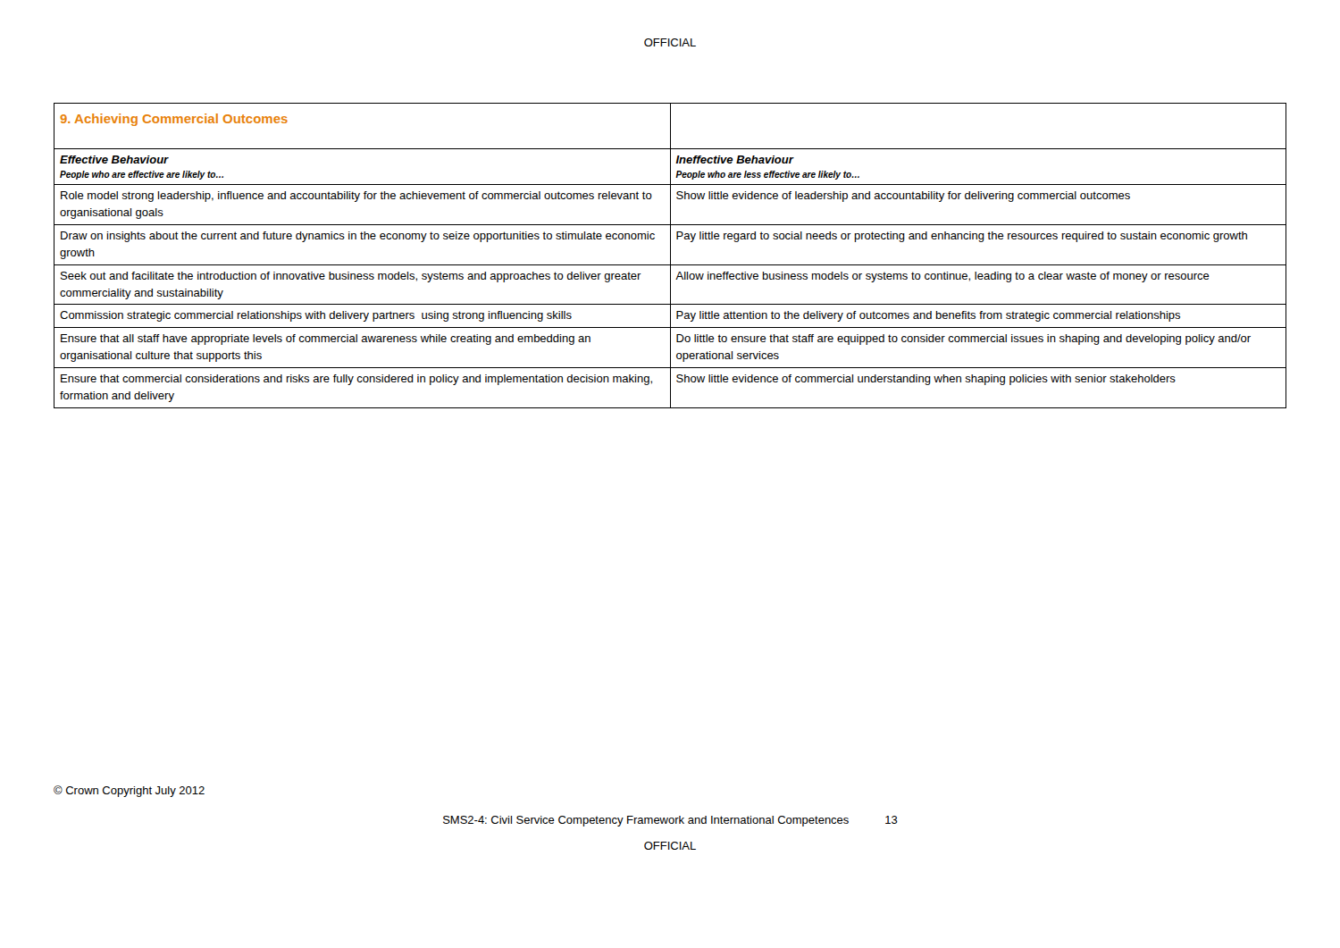OFFICIAL
| 9. Achieving Commercial Outcomes | |
| Effective Behaviour People who are effective are likely to… | Ineffective Behaviour People who are less effective are likely to… |
| Role model strong leadership, influence and accountability for the achievement of commercial outcomes relevant to organisational goals | Show little evidence of leadership and accountability for delivering commercial outcomes |
| Draw on insights about the current and future dynamics in the economy to seize opportunities to stimulate economic growth | Pay little regard to social needs or protecting and enhancing the resources required to sustain economic growth |
| Seek out and facilitate the introduction of innovative business models, systems and approaches to deliver greater commerciality and sustainability | Allow ineffective business models or systems to continue, leading to a clear waste of money or resource |
| Commission strategic commercial relationships with delivery partners using strong influencing skills | Pay little attention to the delivery of outcomes and benefits from strategic commercial relationships |
| Ensure that all staff have appropriate levels of commercial awareness while creating and embedding an organisational culture that supports this | Do little to ensure that staff are equipped to consider commercial issues in shaping and developing policy and/or operational services |
| Ensure that commercial considerations and risks are fully considered in policy and implementation decision making, formation and delivery | Show little evidence of commercial understanding when shaping policies with senior stakeholders |
© Crown Copyright July 2012
SMS2-4: Civil Service Competency Framework and International Competences13
OFFICIAL